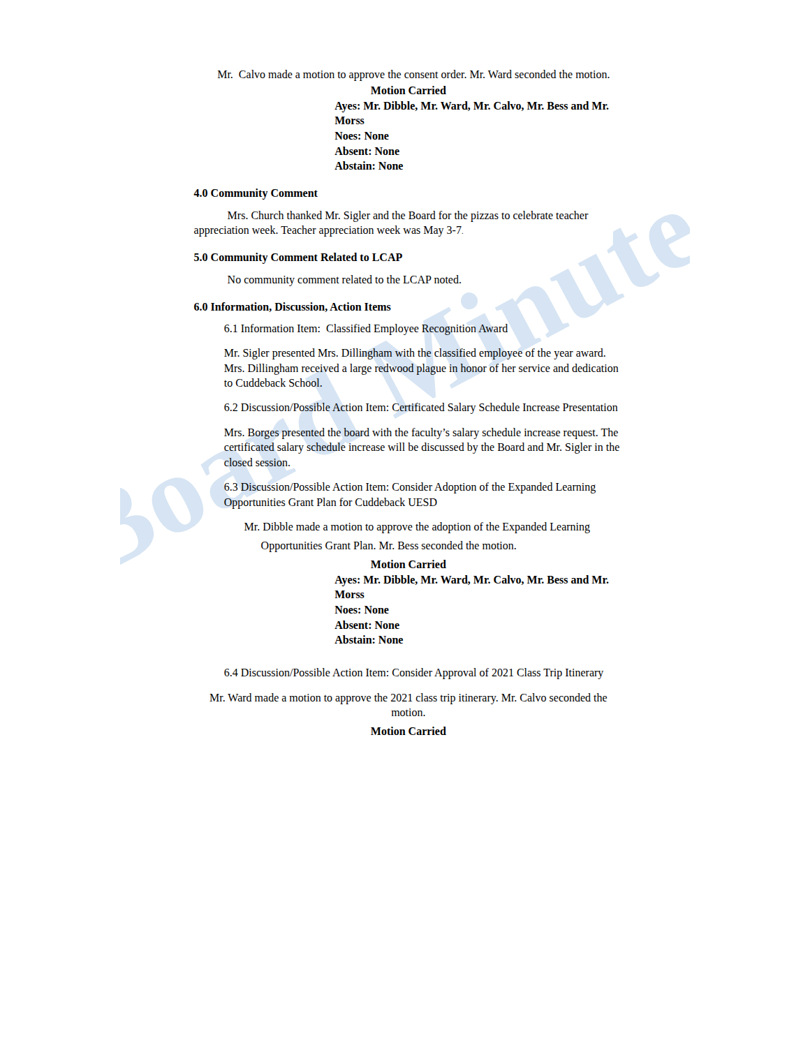Board Minutes
Mr. Calvo made a motion to approve the consent order. Mr. Ward seconded the motion.
Motion Carried
Ayes: Mr. Dibble, Mr. Ward, Mr. Calvo, Mr. Bess and Mr. Morss
Noes: None
Absent: None
Abstain: None
4.0 Community Comment
Mrs. Church thanked Mr. Sigler and the Board for the pizzas to celebrate teacher appreciation week. Teacher appreciation week was May 3-7.
5.0 Community Comment Related to LCAP
No community comment related to the LCAP noted.
6.0 Information, Discussion, Action Items
6.1 Information Item: Classified Employee Recognition Award
Mr. Sigler presented Mrs. Dillingham with the classified employee of the year award. Mrs. Dillingham received a large redwood plague in honor of her service and dedication to Cuddeback School.
6.2 Discussion/Possible Action Item: Certificated Salary Schedule Increase Presentation
Mrs. Borges presented the board with the faculty’s salary schedule increase request. The certificated salary schedule increase will be discussed by the Board and Mr. Sigler in the closed session.
6.3 Discussion/Possible Action Item: Consider Adoption of the Expanded Learning Opportunities Grant Plan for Cuddeback UESD
Mr. Dibble made a motion to approve the adoption of the Expanded Learning
Opportunities Grant Plan. Mr. Bess seconded the motion.
Motion Carried
Ayes: Mr. Dibble, Mr. Ward, Mr. Calvo, Mr. Bess and Mr. Morss
Noes: None
Absent: None
Abstain: None
6.4 Discussion/Possible Action Item: Consider Approval of 2021 Class Trip Itinerary
Mr. Ward made a motion to approve the 2021 class trip itinerary. Mr. Calvo seconded the motion.
Motion Carried